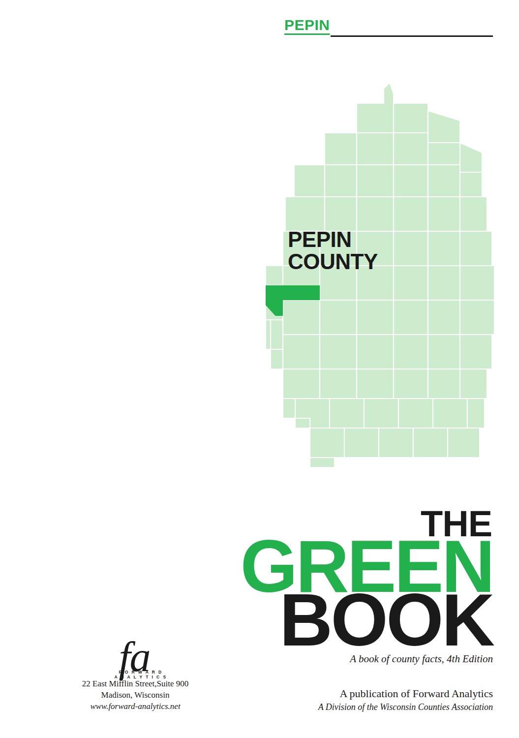PEPIN
PEPIN
COUNTY
THE GREEN BOOK
A book of county facts, 4th Edition
A publication of Forward Analytics
A Division of the Wisconsin Counties Association
fa
F O R W A R D A N A L Y T I C S
22 East Mifflin Street,Suite 900
Madison, Wisconsin
www.forward-analytics.net